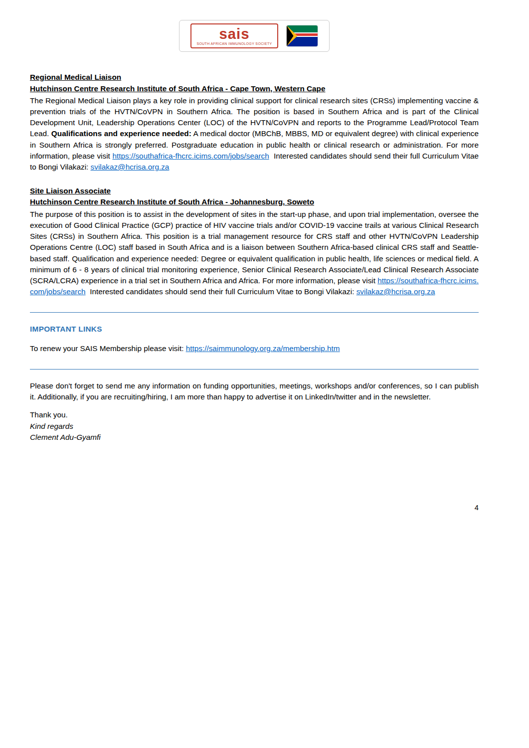| sais SOUTH AFRICAN IMMUNOLOGY SOCIETY | |
Regional Medical Liaison
Hutchinson Centre Research Institute of South Africa - Cape Town, Western Cape
The Regional Medical Liaison plays a key role in providing clinical support for clinical research sites (CRSs) implementing vaccine & prevention trials of the HVTN/CoVPN in Southern Africa. The position is based in Southern Africa and is part of the Clinical Development Unit, Leadership Operations Center (LOC) of the HVTN/CoVPN and reports to the Programme Lead/Protocol Team Lead. Qualifications and experience needed: A medical doctor (MBChB, MBBS, MD or equivalent degree) with clinical experience in Southern Africa is strongly preferred. Postgraduate education in public health or clinical research or administration. For more information, please visit https://southafrica-fhcrc.icims.com/jobs/search Interested candidates should send their full Curriculum Vitae to Bongi Vilakazi: svilakaz@hcrisa.org.za
Site Liaison Associate
Hutchinson Centre Research Institute of South Africa - Johannesburg, Soweto
The purpose of this position is to assist in the development of sites in the start-up phase, and upon trial implementation, oversee the execution of Good Clinical Practice (GCP) practice of HIV vaccine trials and/or COVID-19 vaccine trails at various Clinical Research Sites (CRSs) in Southern Africa. This position is a trial management resource for CRS staff and other HVTN/CoVPN Leadership Operations Centre (LOC) staff based in South Africa and is a liaison between Southern Africa-based clinical CRS staff and Seattle-based staff. Qualification and experience needed: Degree or equivalent qualification in public health, life sciences or medical field. A minimum of 6 - 8 years of clinical trial monitoring experience, Senior Clinical Research Associate/Lead Clinical Research Associate (SCRA/LCRA) experience in a trial set in Southern Africa and Africa. For more information, please visit https://southafrica-fhcrc.icims.com/jobs/search Interested candidates should send their full Curriculum Vitae to Bongi Vilakazi: svilakaz@hcrisa.org.za
IMPORTANT LINKS
To renew your SAIS Membership please visit: https://saimmunology.org.za/membership.htm
Please don't forget to send me any information on funding opportunities, meetings, workshops and/or conferences, so I can publish it. Additionally, if you are recruiting/hiring, I am more than happy to advertise it on LinkedIn/twitter and in the newsletter.
Thank you.
Kind regards
Clement Adu-Gyamfi
4